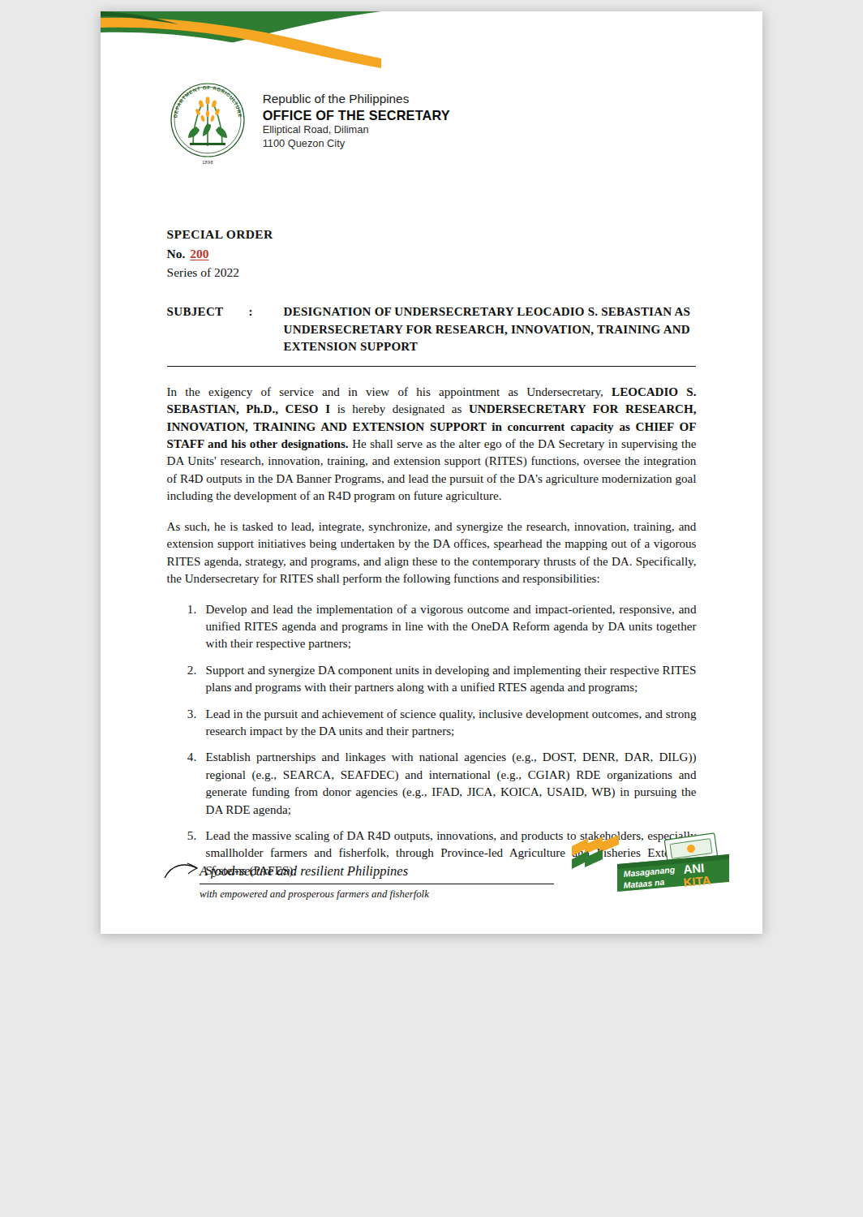DEPARTMENT OF AGRICULTURE
1898
Republic of the Philippines
OFFICE OF THE SECRETARY
Elliptical Road, Diliman
1100 Quezon City
SPECIAL ORDER
No. 200
Series of 2022
SUBJECT
:
Designation of Undersecretary Leocadio S. Sebastian as Undersecretary for Research, Innovation, Training and Extension Support
In the exigency of service and in view of his appointment as Undersecretary, LEOCADIO S. SEBASTIAN, Ph.D., CESO I is hereby designated as UNDERSECRETARY FOR RESEARCH, INNOVATION, TRAINING AND EXTENSION SUPPORT in concurrent capacity as CHIEF OF STAFF and his other designations. He shall serve as the alter ego of the DA Secretary in supervising the DA Units' research, innovation, training, and extension support (RITES) functions, oversee the integration of R4D outputs in the DA Banner Programs, and lead the pursuit of the DA's agriculture modernization goal including the development of an R4D program on future agriculture.
As such, he is tasked to lead, integrate, synchronize, and synergize the research, innovation, training, and extension support initiatives being undertaken by the DA offices, spearhead the mapping out of a vigorous RITES agenda, strategy, and programs, and align these to the contemporary thrusts of the DA. Specifically, the Undersecretary for RITES shall perform the following functions and responsibilities:
Develop and lead the implementation of a vigorous outcome and impact-oriented, responsive, and unified RITES agenda and programs in line with the OneDA Reform agenda by DA units together with their respective partners;
Support and synergize DA component units in developing and implementing their respective RITES plans and programs with their partners along with a unified RTES agenda and programs;
Lead in the pursuit and achievement of science quality, inclusive development outcomes, and strong research impact by the DA units and their partners;
Establish partnerships and linkages with national agencies (e.g., DOST, DENR, DAR, DILG)) regional (e.g., SEARCA, SEAFDEC) and international (e.g., CGIAR) RDE organizations and generate funding from donor agencies (e.g., IFAD, JICA, KOICA, USAID, WB) in pursuing the DA RDE agenda;
Lead the massive scaling of DA R4D outputs, innovations, and products to stakeholders, especially smallholder farmers and fisherfolk, through Province-led Agriculture and Fisheries Extension Systems (PAFES);
A food-secure and resilient Philippines
with empowered and prosperous farmers and fisherfolk
Masaganang ANI Mataas na KITA